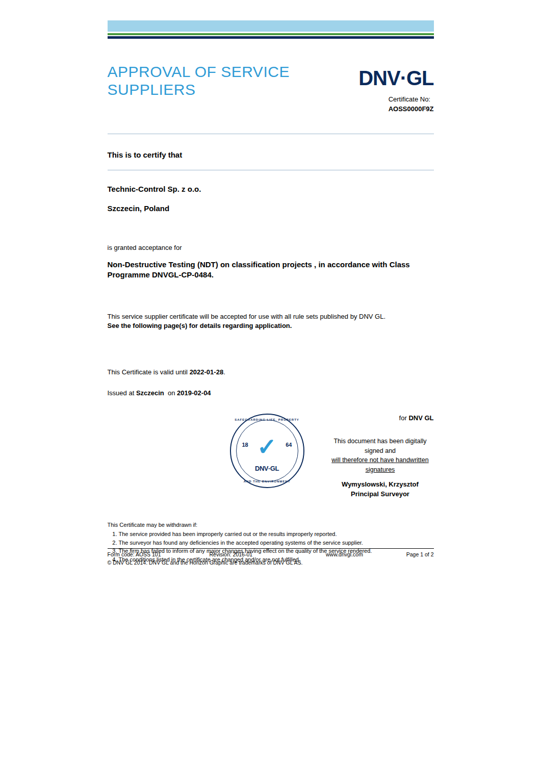DNV·GL
APPROVAL OF SERVICE
SUPPLIERS
Certificate No: AOSS0000F9Z
This is to certify that
Technic-Control Sp. z o.o.
Szczecin, Poland
is granted acceptance for
Non-Destructive Testing (NDT) on classification projects , in accordance with Class Programme DNVGL-CP-0484.
This service supplier certificate will be accepted for use with all rule sets published by DNV GL.
See the following page(s) for details regarding application.
This Certificate is valid until 2022-01-28.
Issued at Szczecin on 2019-02-04
SAFEGUARDING LIFE, PROPERTY
18
64
✓
DNV·GL
AND THE ENVIRONMENT
for DNV GL
This document has been digitally signed and
will therefore not have handwritten signatures
Wymyslowski, Krzysztof Principal Surveyor
This Certificate may be withdrawn if:
The service provided has been improperly carried out or the results improperly reported.
The surveyor has found any deficiencies in the accepted operating systems of the service supplier.
The firm has failed to inform of any major changes having effect on the quality of the service rendered.
The conditions listed in the certificate are changed and/or are not fulfilled.
Form code: AOSS 101
Revision: 2016-01
www.dnvgl.com
Page 1 of 2
© DNV GL 2014. DNV GL and the Horizon Graphic are trademarks of DNV GL AS.